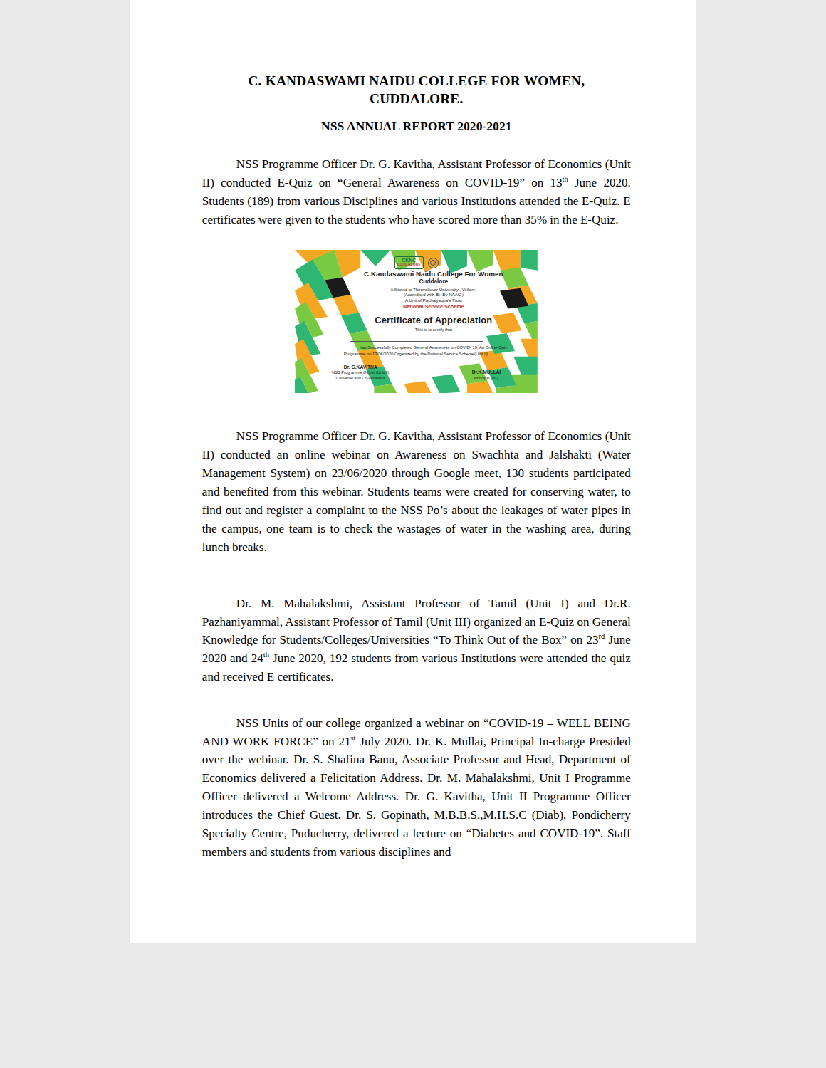C. KANDASWAMI NAIDU COLLEGE FOR WOMEN, CUDDALORE.
NSS ANNUAL REPORT 2020-2021
NSS Programme Officer Dr. G. Kavitha, Assistant Professor of Economics (Unit II) conducted E-Quiz on “General Awareness on COVID-19” on 13th June 2020. Students (189) from various Disciplines and various Institutions attended the E-Quiz. E certificates were given to the students who have scored more than 35% in the E-Quiz.
CKNCCUDDALORE
C.Kandaswami Naidu College For Women
Cuddalore
Affiliated to Thiruvalluvar University , Vellore.
(Accredited with B+ By NAAC )
A Unit of Pachaiyappa's Trust
National Service Scheme
Certificate of Appreciation
This is to certify that
has Successfully Completed General Awareness on COVID- 19, An Online Quiz
Programme on 13/06/2020 Organized by the National Service Scheme(Unit II).
Dr. G.KAVITHANSS Programme Officer (Unit II)
Convener and Co-Ordinator
Dr.K.MULLAIPrincipal (I/C)
NSS Programme Officer Dr. G. Kavitha, Assistant Professor of Economics (Unit II) conducted an online webinar on Awareness on Swachhta and Jalshakti (Water Management System) on 23/06/2020 through Google meet, 130 students participated and benefited from this webinar. Students teams were created for conserving water, to find out and register a complaint to the NSS Po’s about the leakages of water pipes in the campus, one team is to check the wastages of water in the washing area, during lunch breaks.
Dr. M. Mahalakshmi, Assistant Professor of Tamil (Unit I) and Dr.R. Pazhaniyammal, Assistant Professor of Tamil (Unit III) organized an E-Quiz on General Knowledge for Students/Colleges/Universities “To Think Out of the Box” on 23rd June 2020 and 24th June 2020, 192 students from various Institutions were attended the quiz and received E certificates.
NSS Units of our college organized a webinar on “COVID-19 – WELL BEING AND WORK FORCE” on 21st July 2020. Dr. K. Mullai, Principal In-charge Presided over the webinar. Dr. S. Shafina Banu, Associate Professor and Head, Department of Economics delivered a Felicitation Address. Dr. M. Mahalakshmi, Unit I Programme Officer delivered a Welcome Address. Dr. G. Kavitha, Unit II Programme Officer introduces the Chief Guest. Dr. S. Gopinath, M.B.B.S.,M.H.S.C (Diab), Pondicherry Specialty Centre, Puducherry, delivered a lecture on “Diabetes and COVID-19”. Staff members and students from various disciplines and